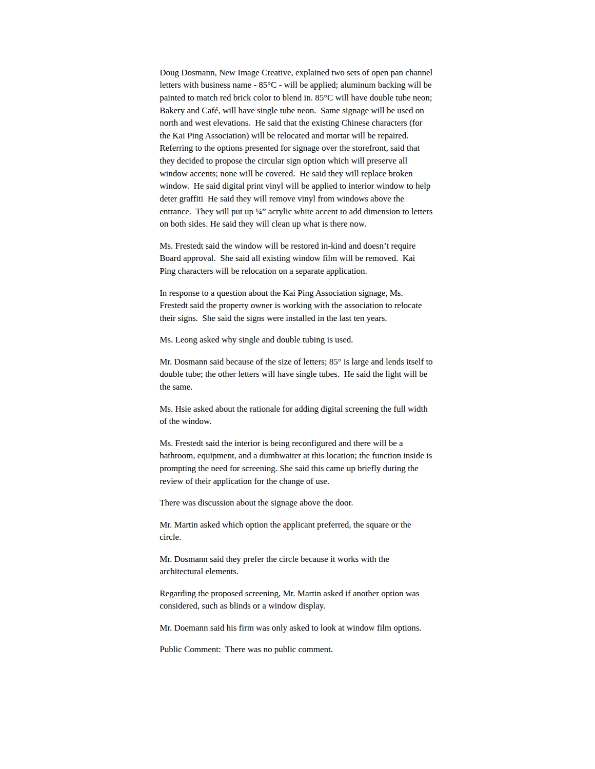Doug Dosmann, New Image Creative, explained two sets of open pan channel letters with business name - 85°C - will be applied; aluminum backing will be painted to match red brick color to blend in. 85°C will have double tube neon; Bakery and Café, will have single tube neon. Same signage will be used on north and west elevations. He said that the existing Chinese characters (for the Kai Ping Association) will be relocated and mortar will be repaired. Referring to the options presented for signage over the storefront, said that they decided to propose the circular sign option which will preserve all window accents; none will be covered. He said they will replace broken window. He said digital print vinyl will be applied to interior window to help deter graffiti He said they will remove vinyl from windows above the entrance. They will put up ¼” acrylic white accent to add dimension to letters on both sides. He said they will clean up what is there now.
Ms. Frestedt said the window will be restored in-kind and doesn’t require Board approval. She said all existing window film will be removed. Kai Ping characters will be relocation on a separate application.
In response to a question about the Kai Ping Association signage, Ms. Frestedt said the property owner is working with the association to relocate their signs. She said the signs were installed in the last ten years.
Ms. Leong asked why single and double tubing is used.
Mr. Dosmann said because of the size of letters; 85° is large and lends itself to double tube; the other letters will have single tubes. He said the light will be the same.
Ms. Hsie asked about the rationale for adding digital screening the full width of the window.
Ms. Frestedt said the interior is being reconfigured and there will be a bathroom, equipment, and a dumbwaiter at this location; the function inside is prompting the need for screening. She said this came up briefly during the review of their application for the change of use.
There was discussion about the signage above the door.
Mr. Martin asked which option the applicant preferred, the square or the circle.
Mr. Dosmann said they prefer the circle because it works with the architectural elements.
Regarding the proposed screening, Mr. Martin asked if another option was considered, such as blinds or a window display.
Mr. Doemann said his firm was only asked to look at window film options.
Public Comment: There was no public comment.